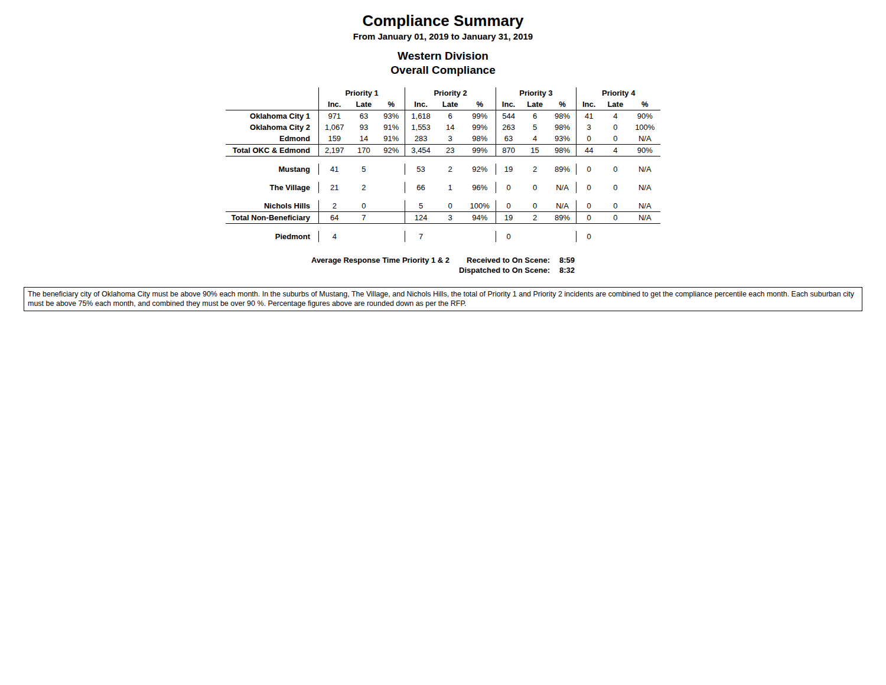Compliance Summary
From January 01, 2019 to January 31, 2019
Western Division
Overall Compliance
| | Priority 1 | Priority 2 | Priority 3 | Priority 4 |
| | Inc. | Late | % | Inc. | Late | % | Inc. | Late | % | Inc. | Late | % |
| Oklahoma City 1 | 971 | 63 | 93% | 1,618 | 6 | 99% | 544 | 6 | 98% | 41 | 4 | 90% |
| Oklahoma City 2 | 1,067 | 93 | 91% | 1,553 | 14 | 99% | 263 | 5 | 98% | 3 | 0 | 100% |
| Edmond | 159 | 14 | 91% | 283 | 3 | 98% | 63 | 4 | 93% | 0 | 0 | N/A |
| Total OKC & Edmond | 2,197 | 170 | 92% | 3,454 | 23 | 99% | 870 | 15 | 98% | 44 | 4 | 90% |
| Mustang | 41 | 5 | | 53 | 2 | 92% | 19 | 2 | 89% | 0 | 0 | N/A |
| The Village | 21 | 2 | | 66 | 1 | 96% | 0 | 0 | N/A | 0 | 0 | N/A |
| Nichols Hills | 2 | 0 | | 5 | 0 | 100% | 0 | 0 | N/A | 0 | 0 | N/A |
| Total Non-Beneficiary | 64 | 7 | | 124 | 3 | 94% | 19 | 2 | 89% | 0 | 0 | N/A |
| Piedmont | 4 | | | 7 | | | 0 | | | 0 | | |
| Average Response Time Priority 1 & 2 | Received to On Scene: | 8:59 |
| | Dispatched to On Scene: | 8:32 |
The beneficiary city of Oklahoma City must be above 90% each month. In the suburbs of Mustang, The Village, and Nichols Hills, the total of Priority 1 and Priority 2 incidents are combined to get the compliance percentile each month. Each suburban city must be above 75% each month, and combined they must be over 90 %. Percentage figures above are rounded down as per the RFP.